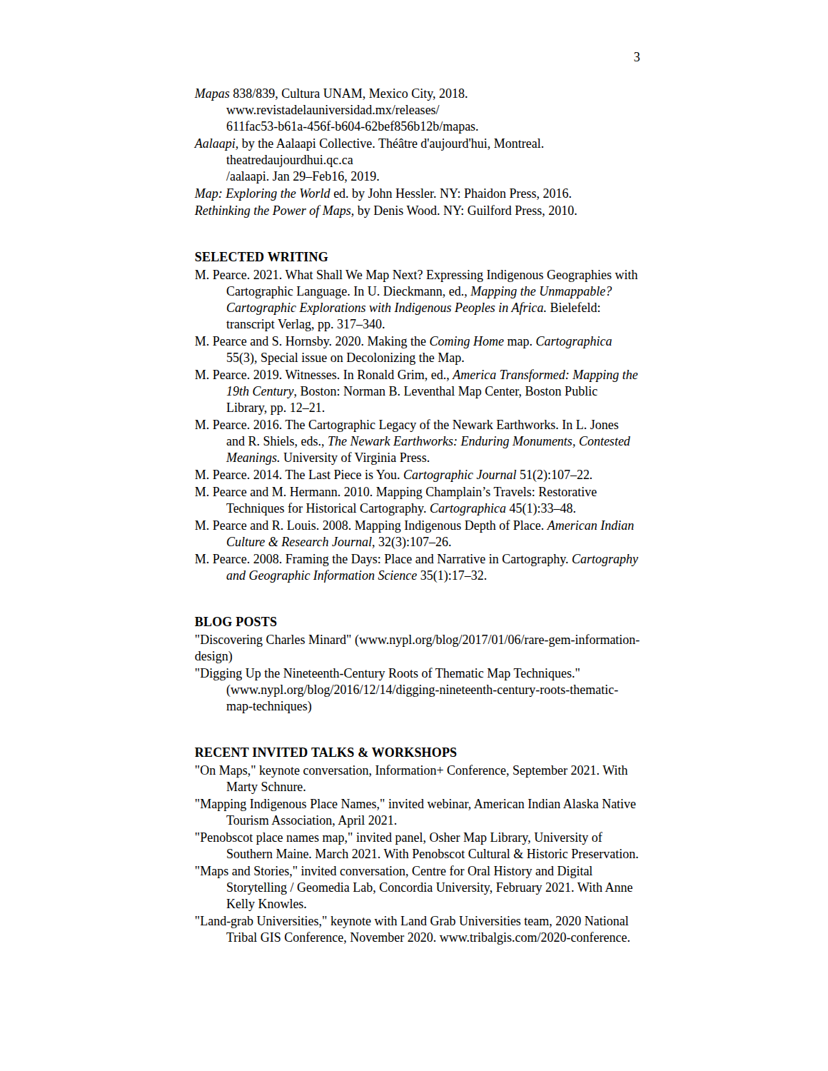3
Mapas 838/839, Cultura UNAM, Mexico City, 2018. www.revistadelauniversidad.mx/releases/
611fac53-b61a-456f-b604-62bef856b12b/mapas.
Aalaapi, by the Aalaapi Collective. Théâtre d'aujourd'hui, Montreal. theatredaujourdhui.qc.ca
/aalaapi. Jan 29–Feb16, 2019.
Map: Exploring the World ed. by John Hessler. NY: Phaidon Press, 2016.
Rethinking the Power of Maps, by Denis Wood. NY: Guilford Press, 2010.
SELECTED WRITING
M. Pearce. 2021. What Shall We Map Next? Expressing Indigenous Geographies with Cartographic Language. In U. Dieckmann, ed., Mapping the Unmappable? Cartographic Explorations with Indigenous Peoples in Africa. Bielefeld: transcript Verlag, pp. 317–340.
M. Pearce and S. Hornsby. 2020. Making the Coming Home map. Cartographica 55(3), Special issue on Decolonizing the Map.
M. Pearce. 2019. Witnesses. In Ronald Grim, ed., America Transformed: Mapping the 19th Century, Boston: Norman B. Leventhal Map Center, Boston Public Library, pp. 12–21.
M. Pearce. 2016. The Cartographic Legacy of the Newark Earthworks. In L. Jones and R. Shiels, eds., The Newark Earthworks: Enduring Monuments, Contested Meanings. University of Virginia Press.
M. Pearce. 2014. The Last Piece is You. Cartographic Journal 51(2):107–22.
M. Pearce and M. Hermann. 2010. Mapping Champlain’s Travels: Restorative Techniques for Historical Cartography. Cartographica 45(1):33–48.
M. Pearce and R. Louis. 2008. Mapping Indigenous Depth of Place. American Indian Culture & Research Journal, 32(3):107–26.
M. Pearce. 2008. Framing the Days: Place and Narrative in Cartography. Cartography and Geographic Information Science 35(1):17–32.
BLOG POSTS
"Discovering Charles Minard" (www.nypl.org/blog/2017/01/06/rare-gem-information-design)
"Digging Up the Nineteenth-Century Roots of Thematic Map Techniques."
(www.nypl.org/blog/2016/12/14/digging-nineteenth-century-roots-thematic-map-techniques)
RECENT INVITED TALKS & WORKSHOPS
"On Maps," keynote conversation, Information+ Conference, September 2021. With Marty Schnure.
"Mapping Indigenous Place Names," invited webinar, American Indian Alaska Native Tourism Association, April 2021.
"Penobscot place names map," invited panel, Osher Map Library, University of Southern Maine. March 2021. With Penobscot Cultural & Historic Preservation.
"Maps and Stories," invited conversation, Centre for Oral History and Digital Storytelling / Geomedia Lab, Concordia University, February 2021. With Anne Kelly Knowles.
"Land-grab Universities," keynote with Land Grab Universities team, 2020 National Tribal GIS Conference, November 2020. www.tribalgis.com/2020-conference.